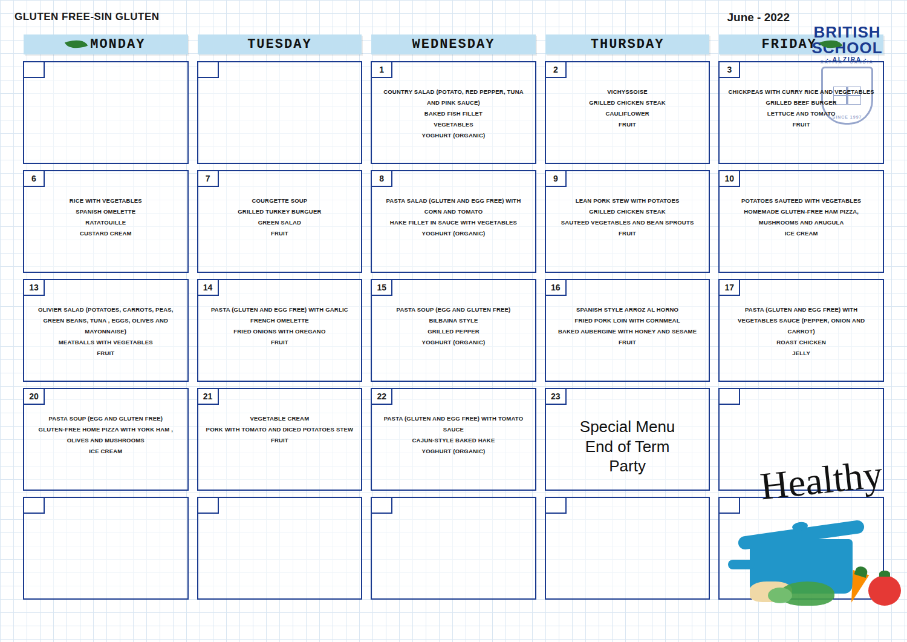GLUTEN FREE-SIN GLUTEN
June - 2022
BRITISH SCHOOL
· ALZIRA ·
XATIVA GANDIA
SINCE 1997
| MONDAY | TUESDAY | WEDNESDAY | THURSDAY | FRIDAY |
| --- | --- | --- | --- | --- |
| | | 1 COUNTRY SALAD (POTATO, RED PEPPER, TUNA AND PINK SAUCE) BAKED FISH FILLET VEGETABLES YOGHURT (ORGANIC) | 2 VICHYSSOISE GRILLED CHICKEN STEAK CAULIFLOWER FRUIT | 3 CHICKPEAS WITH CURRY RICE AND VEGETABLES GRILLED BEEF BURGER LETTUCE AND TOMATO FRUIT |
| 6 RICE WITH VEGETABLES SPANISH OMELETTE RATATOUILLE CUSTARD CREAM | 7 COURGETTE SOUP GRILLED TURKEY BURGUER GREEN SALAD FRUIT | 8 PASTA SALAD (GLUTEN AND EGG FREE) WITH CORN AND TOMATO HAKE FILLET IN SAUCE WITH VEGETABLES YOGHURT (ORGANIC) | 9 LEAN PORK STEW WITH POTATOES GRILLED CHICKEN STEAK SAUTEED VEGETABLES AND BEAN SPROUTS FRUIT | 10 POTATOES SAUTEED WITH VEGETABLES HOMEMADE GLUTEN-FREE HAM PIZZA, MUSHROOMS AND ARUGULA ICE CREAM |
| 13 OLIVIER SALAD (POTATOES, CARROTS, PEAS, GREEN BEANS, TUNA , EGGS, OLIVES AND MAYONNAISE) MEATBALLS WITH VEGETABLES FRUIT | 14 PASTA (GLUTEN AND EGG FREE) WITH GARLIC FRENCH OMELETTE FRIED ONIONS WITH OREGANO FRUIT | 15 PASTA SOUP (EGG AND GLUTEN FREE) BILBAINA STYLE GRILLED PEPPER YOGHURT (ORGANIC) | 16 SPANISH STYLE ARROZ AL HORNO FRIED PORK LOIN WITH CORNMEAL BAKED AUBERGINE WITH HONEY AND SESAME FRUIT | 17 PASTA (GLUTEN AND EGG FREE) WITH VEGETABLES SAUCE (PEPPER, ONION AND CARROT) ROAST CHICKEN JELLY |
| 20 PASTA SOUP (EGG AND GLUTEN FREE) GLUTEN-FREE HOME PIZZA WITH YORK HAM , OLIVES AND MUSHROOMS ICE CREAM | 21 VEGETABLE CREAM PORK WITH TOMATO AND DICED POTATOES STEW FRUIT | 22 PASTA (GLUTEN AND EGG FREE) WITH TOMATO SAUCE CAJUN-STYLE BAKED HAKE YOGHURT (ORGANIC) | 23 Special Menu End of Term Party | |
Healthy